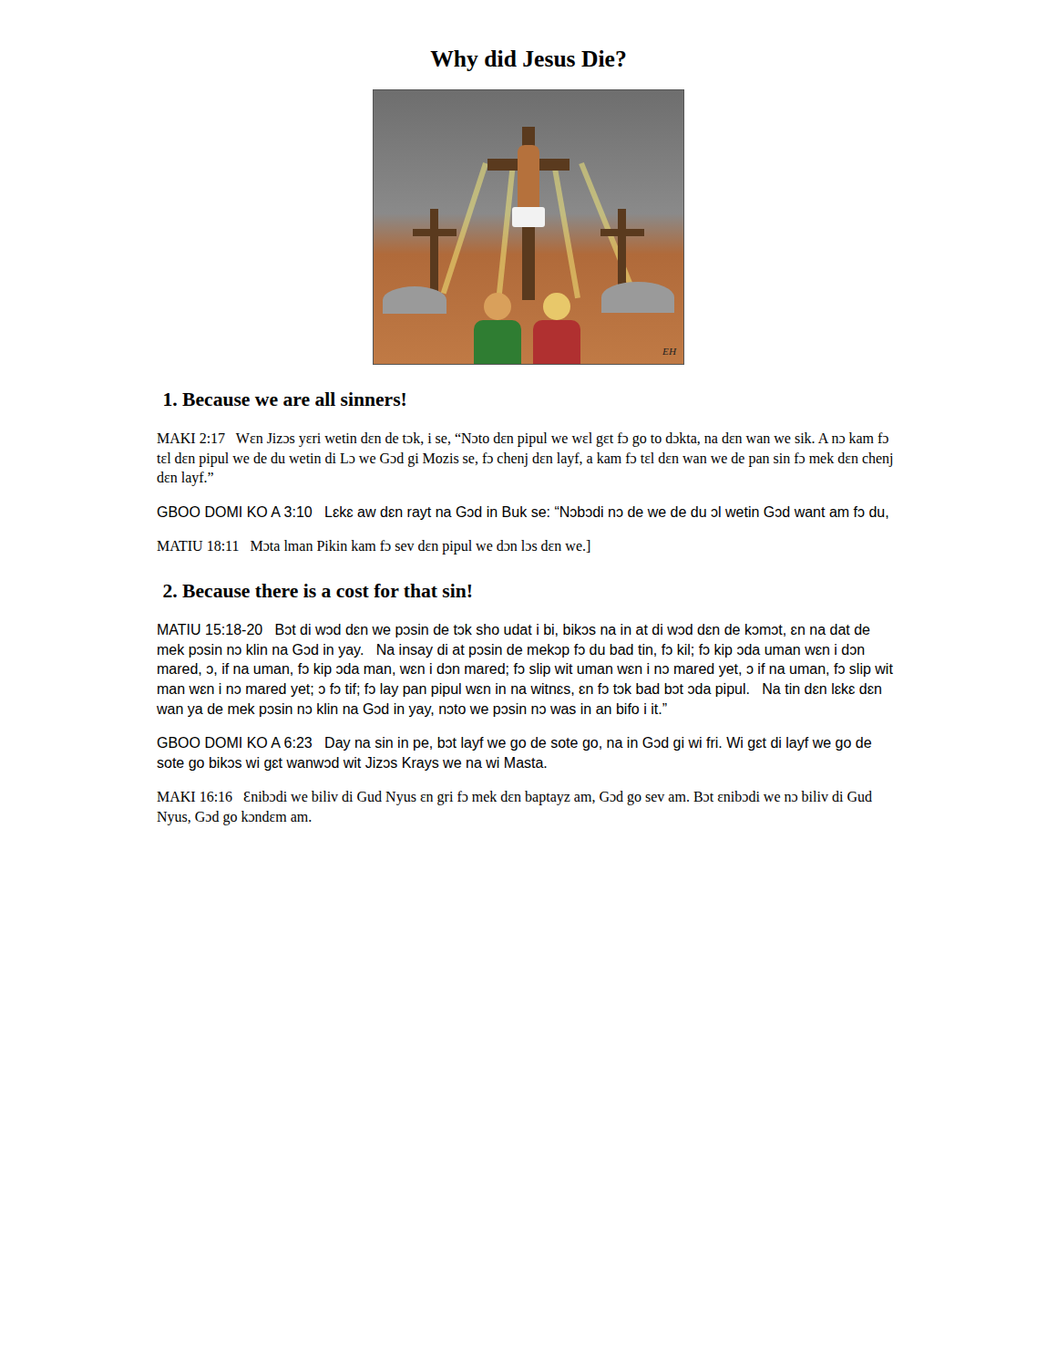Why did Jesus Die?
EH
1. Because we are all sinners!
MAKI 2:17 Wɛn Jizɔs yɛri wetin dɛn de tɔk, i se, “Nɔto dɛn pipul we wɛl gɛt fɔ go to dɔkta, na dɛn wan we sik. A nɔ kam fɔ tɛl dɛn pipul we de du wetin di Lɔ we Gɔd gi Mozis se, fɔ chenj dɛn layf, a kam fɔ tɛl dɛn wan we de pan sin fɔ mek dɛn chenj dɛn layf.”
GBOO DOMI KO A 3:10 Lɛkɛ aw dɛn rayt na Gɔd in Buk se: “Nɔbɔdi nɔ de we de du ɔl wetin Gɔd want am fɔ du,
MATIU 18:11 Mɔta lman Pikin kam fɔ sev dɛn pipul we dɔn lɔs dɛn we.]
2. Because there is a cost for that sin!
MATIU 15:18-20 Bɔt di wɔd dɛn we pɔsin de tɔk sho udat i bi, bikɔs na in at di wɔd dɛn de kɔmɔt, ɛn na dat de mek pɔsin nɔ klin na Gɔd in yay. Na insay di at pɔsin de mekɔp fɔ du bad tin, fɔ kil; fɔ kip ɔda uman wɛn i dɔn mared, ɔ, if na uman, fɔ kip ɔda man, wɛn i dɔn mared; fɔ slip wit uman wɛn i nɔ mared yet, ɔ if na uman, fɔ slip wit man wɛn i nɔ mared yet; ɔ fɔ tif; fɔ lay pan pipul wɛn in na witnɛs, ɛn fɔ tɔk bad bɔt ɔda pipul. Na tin dɛn lɛkɛ dɛn wan ya de mek pɔsin nɔ klin na Gɔd in yay, nɔto we pɔsin nɔ was in an bifo i it.”
GBOO DOMI KO A 6:23 Day na sin in pe, bɔt layf we go de sote go, na in Gɔd gi wi fri. Wi gɛt di layf we go de sote go bikɔs wi gɛt wanwɔd wit Jizɔs Krays we na wi Masta.
MAKI 16:16 Ɛnibɔdi we biliv di Gud Nyus ɛn gri fɔ mek dɛn baptayz am, Gɔd go sev am. Bɔt ɛnibɔdi we nɔ biliv di Gud Nyus, Gɔd go kɔndɛm am.